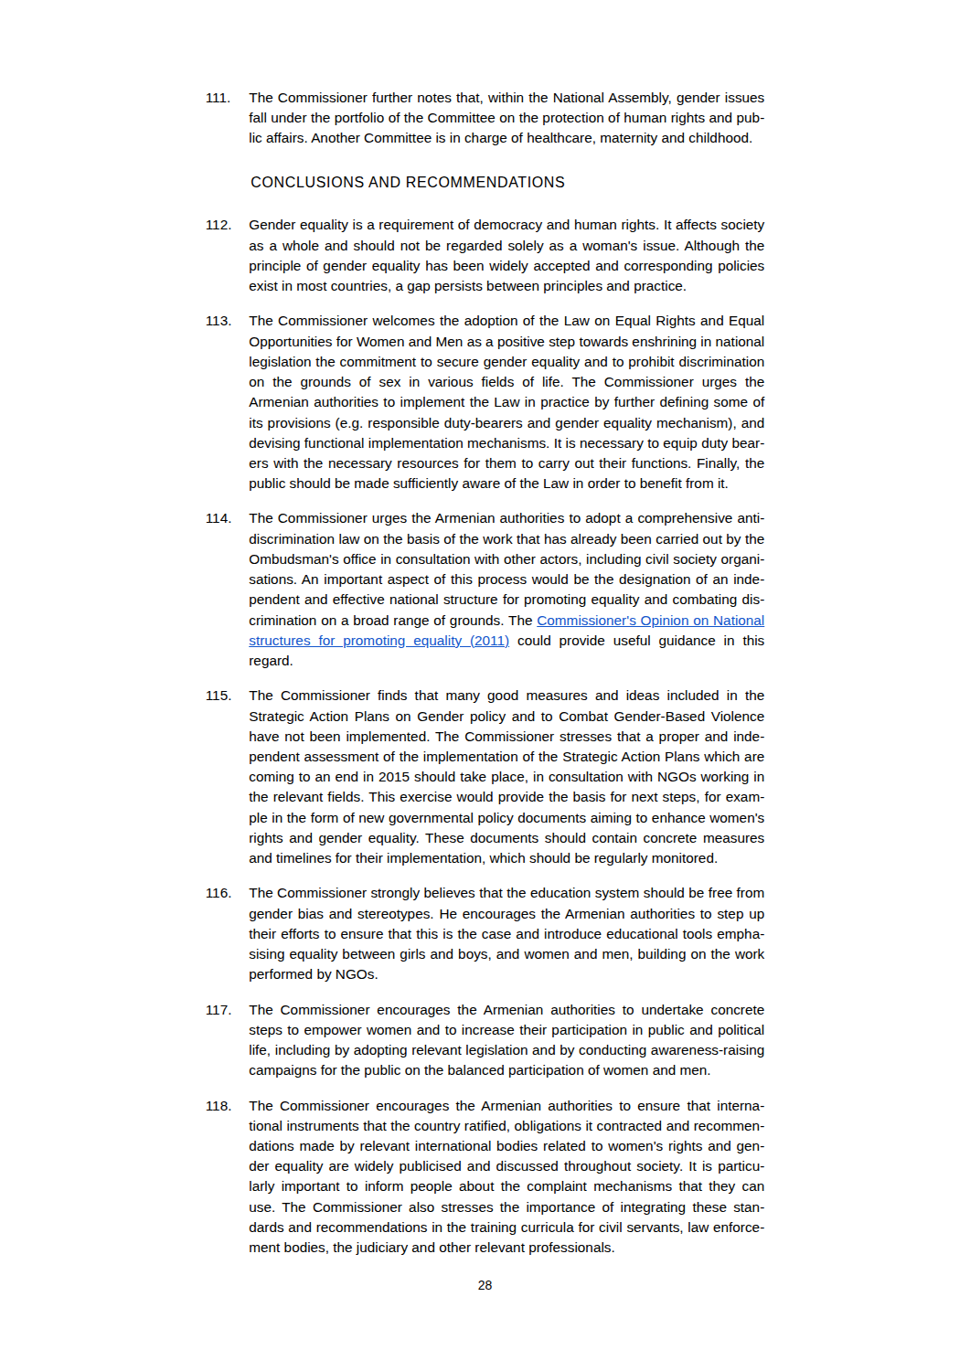111.
The Commissioner further notes that, within the National Assembly, gender issues fall under the portfolio of the Committee on the protection of human rights and public affairs. Another Committee is in charge of healthcare, maternity and childhood.
Conclusions and recommendations
112.
Gender equality is a requirement of democracy and human rights. It affects society as a whole and should not be regarded solely as a woman's issue. Although the principle of gender equality has been widely accepted and corresponding policies exist in most countries, a gap persists between principles and practice.
113.
The Commissioner welcomes the adoption of the Law on Equal Rights and Equal Opportunities for Women and Men as a positive step towards enshrining in national legislation the commitment to secure gender equality and to prohibit discrimination on the grounds of sex in various fields of life. The Commissioner urges the Armenian authorities to implement the Law in practice by further defining some of its provisions (e.g. responsible duty-bearers and gender equality mechanism), and devising functional implementation mechanisms. It is necessary to equip duty bearers with the necessary resources for them to carry out their functions. Finally, the public should be made sufficiently aware of the Law in order to benefit from it.
114.
The Commissioner urges the Armenian authorities to adopt a comprehensive anti-discrimination law on the basis of the work that has already been carried out by the Ombudsman's office in consultation with other actors, including civil society organisations. An important aspect of this process would be the designation of an independent and effective national structure for promoting equality and combating discrimination on a broad range of grounds. The Commissioner's Opinion on National structures for promoting equality (2011) could provide useful guidance in this regard.
115.
The Commissioner finds that many good measures and ideas included in the Strategic Action Plans on Gender policy and to Combat Gender-Based Violence have not been implemented. The Commissioner stresses that a proper and independent assessment of the implementation of the Strategic Action Plans which are coming to an end in 2015 should take place, in consultation with NGOs working in the relevant fields. This exercise would provide the basis for next steps, for example in the form of new governmental policy documents aiming to enhance women's rights and gender equality. These documents should contain concrete measures and timelines for their implementation, which should be regularly monitored.
116.
The Commissioner strongly believes that the education system should be free from gender bias and stereotypes. He encourages the Armenian authorities to step up their efforts to ensure that this is the case and introduce educational tools emphasising equality between girls and boys, and women and men, building on the work performed by NGOs.
117.
The Commissioner encourages the Armenian authorities to undertake concrete steps to empower women and to increase their participation in public and political life, including by adopting relevant legislation and by conducting awareness-raising campaigns for the public on the balanced participation of women and men.
118.
The Commissioner encourages the Armenian authorities to ensure that international instruments that the country ratified, obligations it contracted and recommendations made by relevant international bodies related to women's rights and gender equality are widely publicised and discussed throughout society. It is particularly important to inform people about the complaint mechanisms that they can use. The Commissioner also stresses the importance of integrating these standards and recommendations in the training curricula for civil servants, law enforcement bodies, the judiciary and other relevant professionals.
28